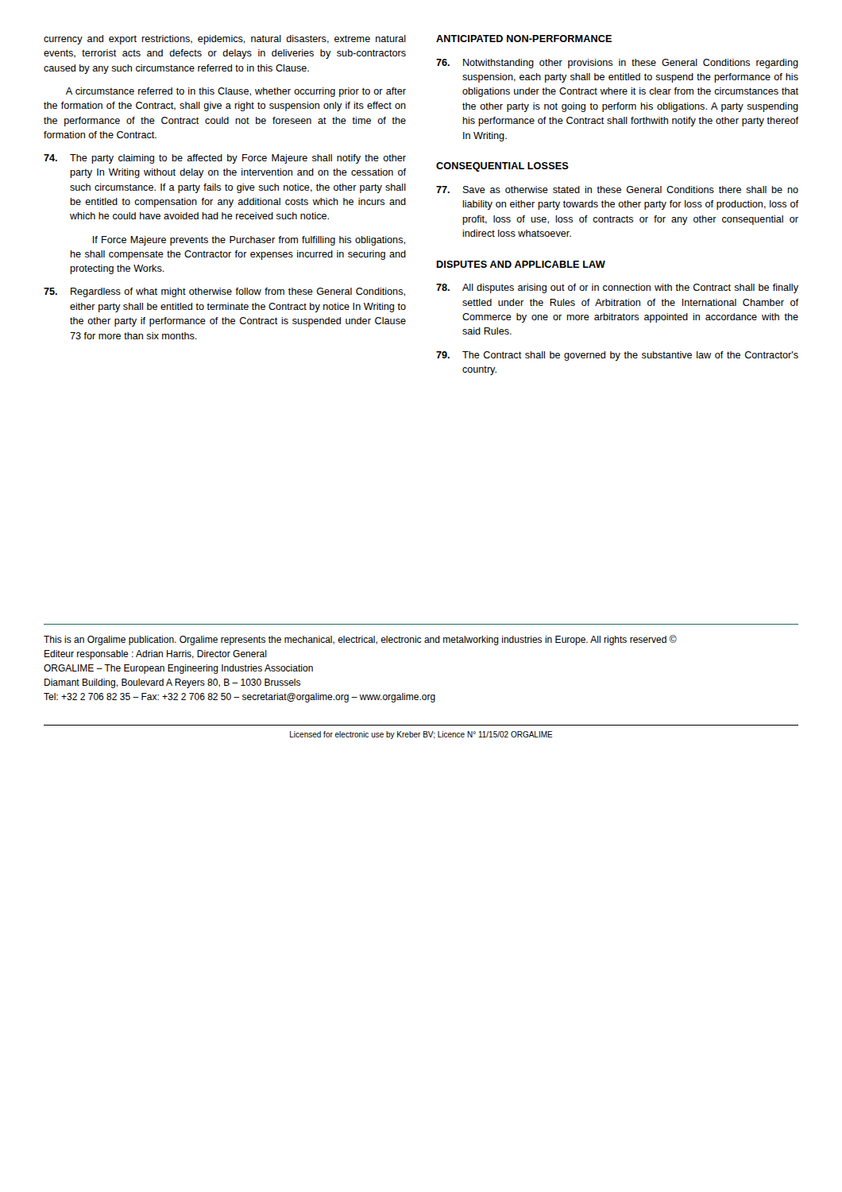currency and export restrictions, epidemics, natural disasters, extreme natural events, terrorist acts and defects or delays in deliveries by sub-contractors caused by any such circumstance referred to in this Clause.
A circumstance referred to in this Clause, whether occurring prior to or after the formation of the Contract, shall give a right to suspension only if its effect on the performance of the Contract could not be foreseen at the time of the formation of the Contract.
74.
The party claiming to be affected by Force Majeure shall notify the other party In Writing without delay on the intervention and on the cessation of such circumstance. If a party fails to give such notice, the other party shall be entitled to compensation for any additional costs which he incurs and which he could have avoided had he received such notice.
If Force Majeure prevents the Purchaser from fulfilling his obligations, he shall compensate the Contractor for expenses incurred in securing and protecting the Works.
75.
Regardless of what might otherwise follow from these General Conditions, either party shall be entitled to terminate the Contract by notice In Writing to the other party if performance of the Contract is suspended under Clause 73 for more than six months.
Anticipated non-performance
76.
Notwithstanding other provisions in these General Conditions regarding suspension, each party shall be entitled to suspend the performance of his obligations under the Contract where it is clear from the circumstances that the other party is not going to perform his obligations. A party suspending his performance of the Contract shall forthwith notify the other party thereof In Writing.
Consequential losses
77.
Save as otherwise stated in these General Conditions there shall be no liability on either party towards the other party for loss of production, loss of profit, loss of use, loss of contracts or for any other consequential or indirect loss whatsoever.
Disputes and applicable law
78.
All disputes arising out of or in connection with the Contract shall be finally settled under the Rules of Arbitration of the International Chamber of Commerce by one or more arbitrators appointed in accordance with the said Rules.
79.
The Contract shall be governed by the substantive law of the Contractor's country.
This is an Orgalime publication. Orgalime represents the mechanical, electrical, electronic and metalworking industries in Europe. All rights reserved ©
Editeur responsable : Adrian Harris, Director General
ORGALIME – The European Engineering Industries Association
Diamant Building, Boulevard A Reyers 80, B – 1030 Brussels
Tel: +32 2 706 82 35 – Fax: +32 2 706 82 50 – secretariat@orgalime.org – www.orgalime.org
Licensed for electronic use by Kreber BV; Licence N° 11/15/02 ORGALIME